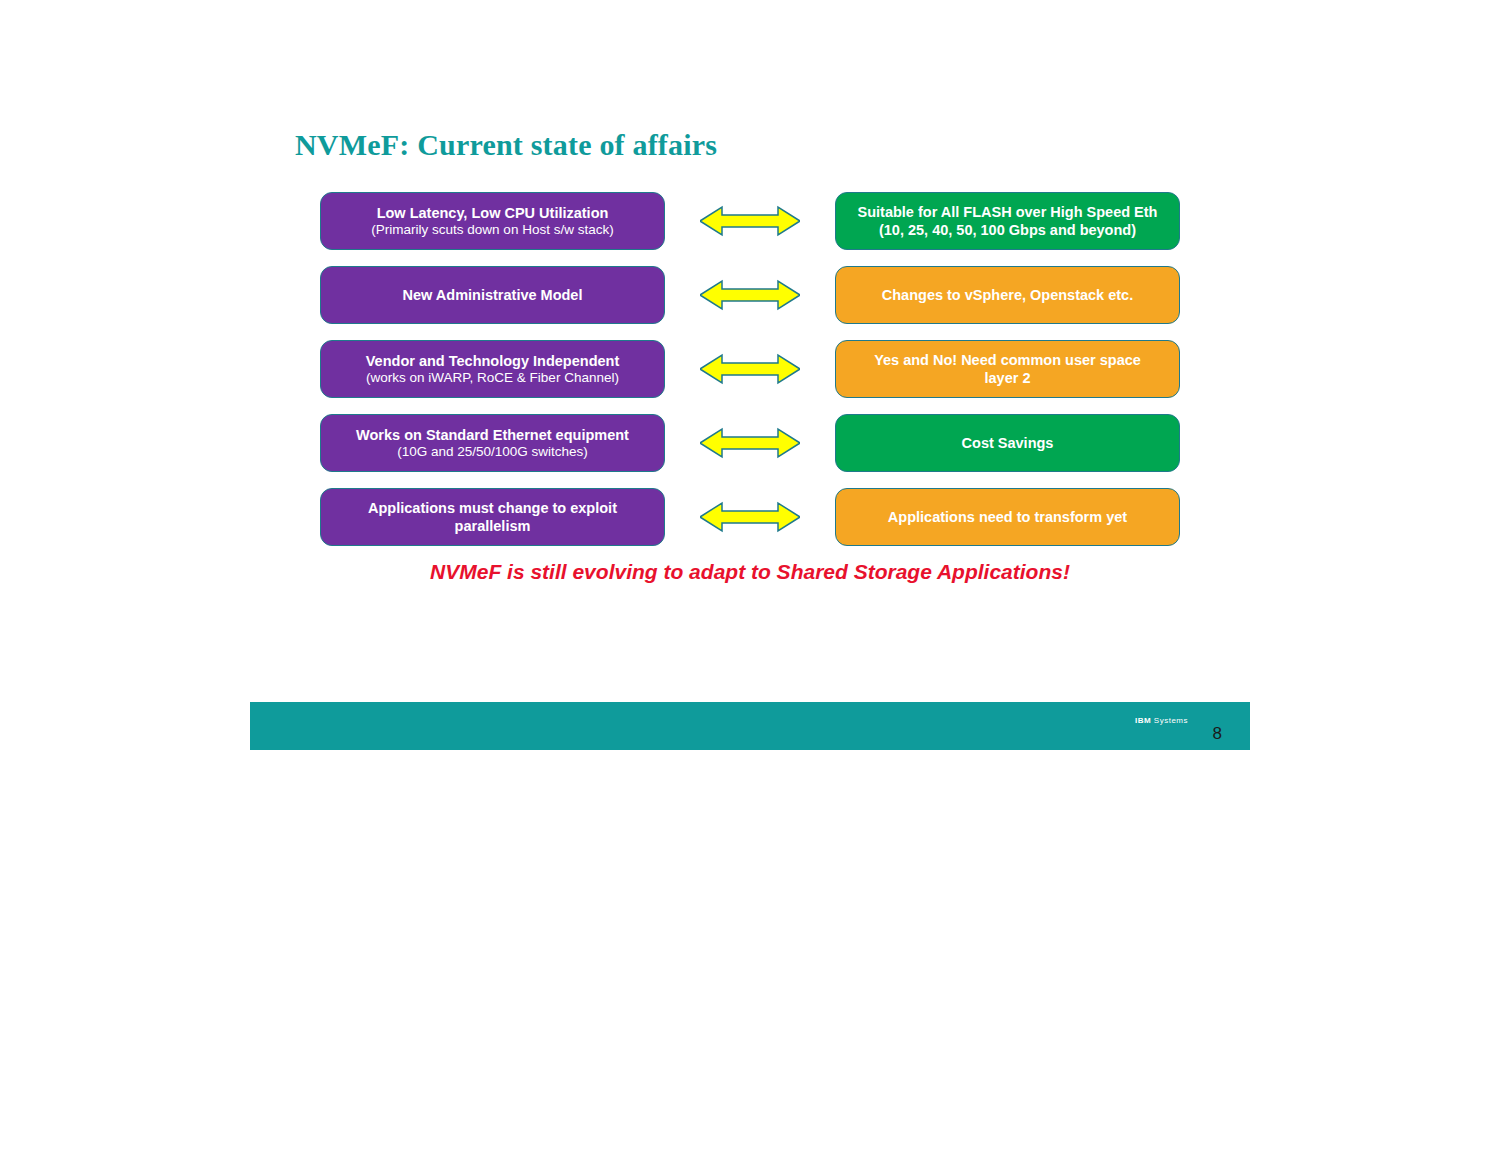NVMeF: Current state of affairs
Low Latency, Low CPU Utilization
(Primarily scuts down on Host s/w stack)
Suitable for All FLASH over High Speed Eth
(10, 25, 40, 50, 100 Gbps and beyond)
New Administrative Model
Changes to vSphere, Openstack etc.
Vendor and Technology Independent
(works on iWARP, RoCE & Fiber Channel)
Yes and No! Need common user space
layer 2
Works on Standard Ethernet equipment
(10G and 25/50/100G switches)
Cost Savings
Applications must change to exploit
parallelism
Applications need to transform yet
NVMeF is still evolving to adapt to Shared Storage Applications!
IBM Systems
8